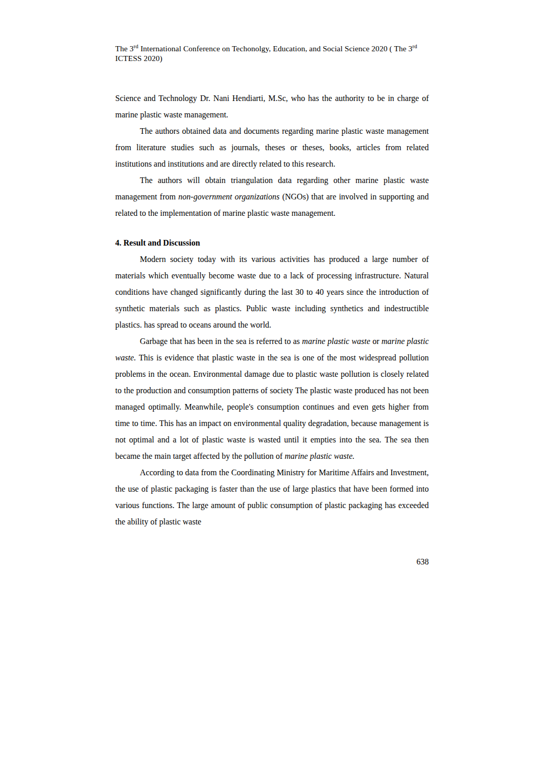The 3rd International Conference on Techonolgy, Education, and Social Science 2020 ( The 3rd ICTESS 2020)
Science and Technology Dr. Nani Hendiarti, M.Sc, who has the authority to be in charge of marine plastic waste management.
The authors obtained data and documents regarding marine plastic waste management from literature studies such as journals, theses or theses, books, articles from related institutions and institutions and are directly related to this research.
The authors will obtain triangulation data regarding other marine plastic waste management from non-government organizations (NGOs) that are involved in supporting and related to the implementation of marine plastic waste management.
4. Result and Discussion
Modern society today with its various activities has produced a large number of materials which eventually become waste due to a lack of processing infrastructure. Natural conditions have changed significantly during the last 30 to 40 years since the introduction of synthetic materials such as plastics. Public waste including synthetics and indestructible plastics. has spread to oceans around the world.
Garbage that has been in the sea is referred to as marine plastic waste or marine plastic waste. This is evidence that plastic waste in the sea is one of the most widespread pollution problems in the ocean. Environmental damage due to plastic waste pollution is closely related to the production and consumption patterns of society The plastic waste produced has not been managed optimally. Meanwhile, people's consumption continues and even gets higher from time to time. This has an impact on environmental quality degradation, because management is not optimal and a lot of plastic waste is wasted until it empties into the sea. The sea then became the main target affected by the pollution of marine plastic waste.
According to data from the Coordinating Ministry for Maritime Affairs and Investment, the use of plastic packaging is faster than the use of large plastics that have been formed into various functions. The large amount of public consumption of plastic packaging has exceeded the ability of plastic waste
638